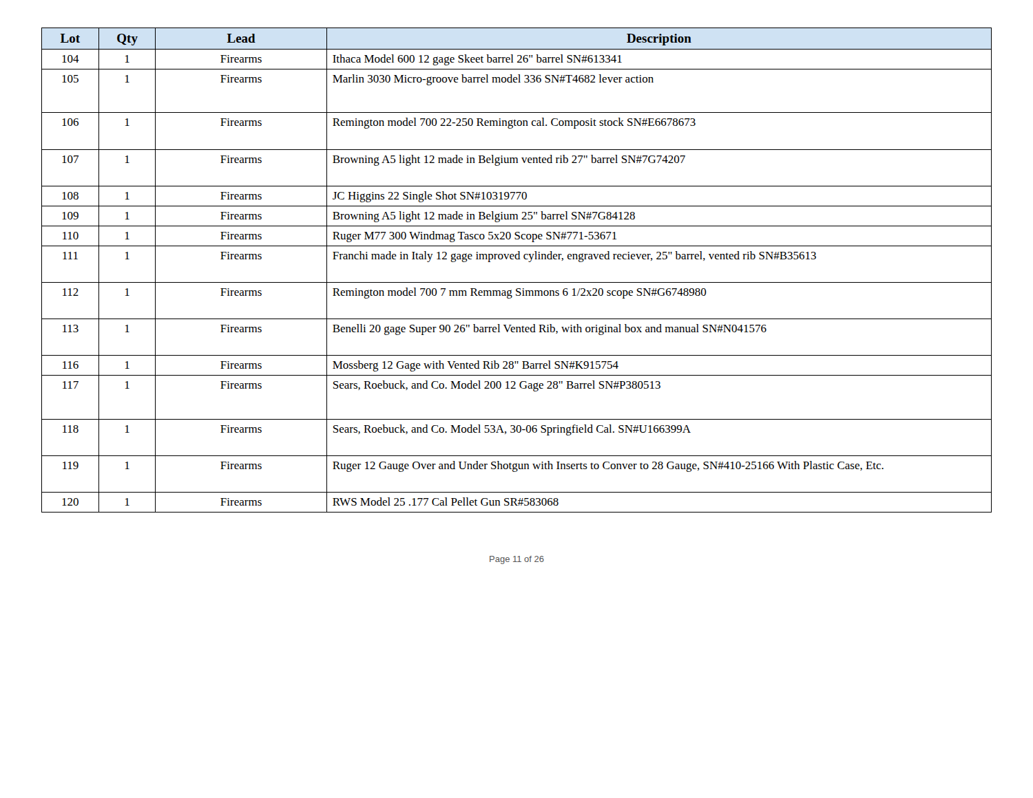| Lot | Qty | Lead | Description |
| --- | --- | --- | --- |
| 104 | 1 | Firearms | Ithaca Model 600 12 gage Skeet barrel 26" barrel SN#613341 |
| 105 | 1 | Firearms | Marlin 3030 Micro-groove barrel model 336 SN#T4682 lever action |
| 106 | 1 | Firearms | Remington model 700 22-250 Remington cal. Composit stock SN#E6678673 |
| 107 | 1 | Firearms | Browning A5 light 12 made in Belgium vented rib 27" barrel SN#7G74207 |
| 108 | 1 | Firearms | JC Higgins 22 Single Shot SN#10319770 |
| 109 | 1 | Firearms | Browning A5 light 12 made in Belgium 25" barrel SN#7G84128 |
| 110 | 1 | Firearms | Ruger M77 300 Windmag Tasco 5x20 Scope SN#771-53671 |
| 111 | 1 | Firearms | Franchi made in Italy 12 gage improved cylinder, engraved reciever, 25" barrel, vented rib SN#B35613 |
| 112 | 1 | Firearms | Remington model 700 7 mm Remmag Simmons 6 1/2x20 scope SN#G6748980 |
| 113 | 1 | Firearms | Benelli 20 gage Super 90 26" barrel Vented Rib, with original box and manual SN#N041576 |
| 116 | 1 | Firearms | Mossberg 12 Gage with Vented Rib 28" Barrel SN#K915754 |
| 117 | 1 | Firearms | Sears, Roebuck, and Co. Model 200 12 Gage 28" Barrel SN#P380513 |
| 118 | 1 | Firearms | Sears, Roebuck, and Co. Model 53A, 30-06 Springfield Cal. SN#U166399A |
| 119 | 1 | Firearms | Ruger 12 Gauge Over and Under Shotgun with Inserts to Conver to 28 Gauge, SN#410-25166 With Plastic Case, Etc. |
| 120 | 1 | Firearms | RWS Model 25 .177 Cal Pellet Gun SR#583068 |
Page 11 of 26